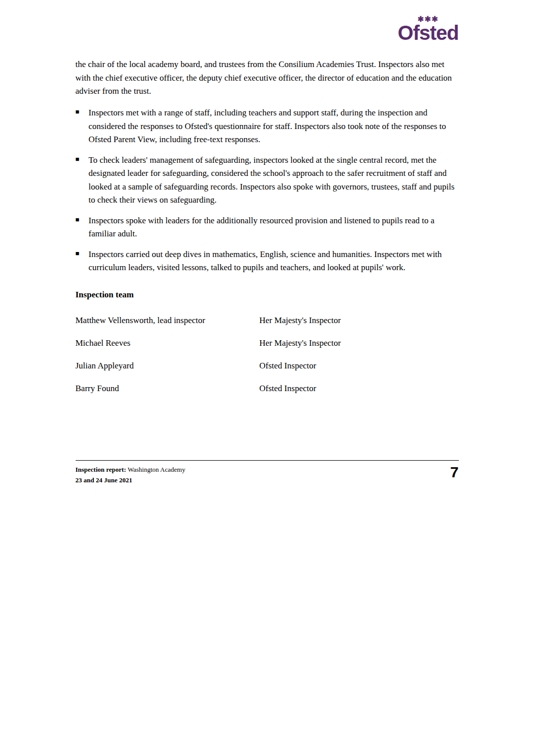✱✱✱
Ofsted
the chair of the local academy board, and trustees from the Consilium Academies Trust. Inspectors also met with the chief executive officer, the deputy chief executive officer, the director of education and the education adviser from the trust.
Inspectors met with a range of staff, including teachers and support staff, during the inspection and considered the responses to Ofsted's questionnaire for staff. Inspectors also took note of the responses to Ofsted Parent View, including free-text responses.
To check leaders' management of safeguarding, inspectors looked at the single central record, met the designated leader for safeguarding, considered the school's approach to the safer recruitment of staff and looked at a sample of safeguarding records. Inspectors also spoke with governors, trustees, staff and pupils to check their views on safeguarding.
Inspectors spoke with leaders for the additionally resourced provision and listened to pupils read to a familiar adult.
Inspectors carried out deep dives in mathematics, English, science and humanities. Inspectors met with curriculum leaders, visited lessons, talked to pupils and teachers, and looked at pupils' work.
Inspection team
| Matthew Vellensworth, lead inspector | Her Majesty's Inspector |
| Michael Reeves | Her Majesty's Inspector |
| Julian Appleyard | Ofsted Inspector |
| Barry Found | Ofsted Inspector |
Inspection report: Washington Academy
23 and 24 June 2021
7